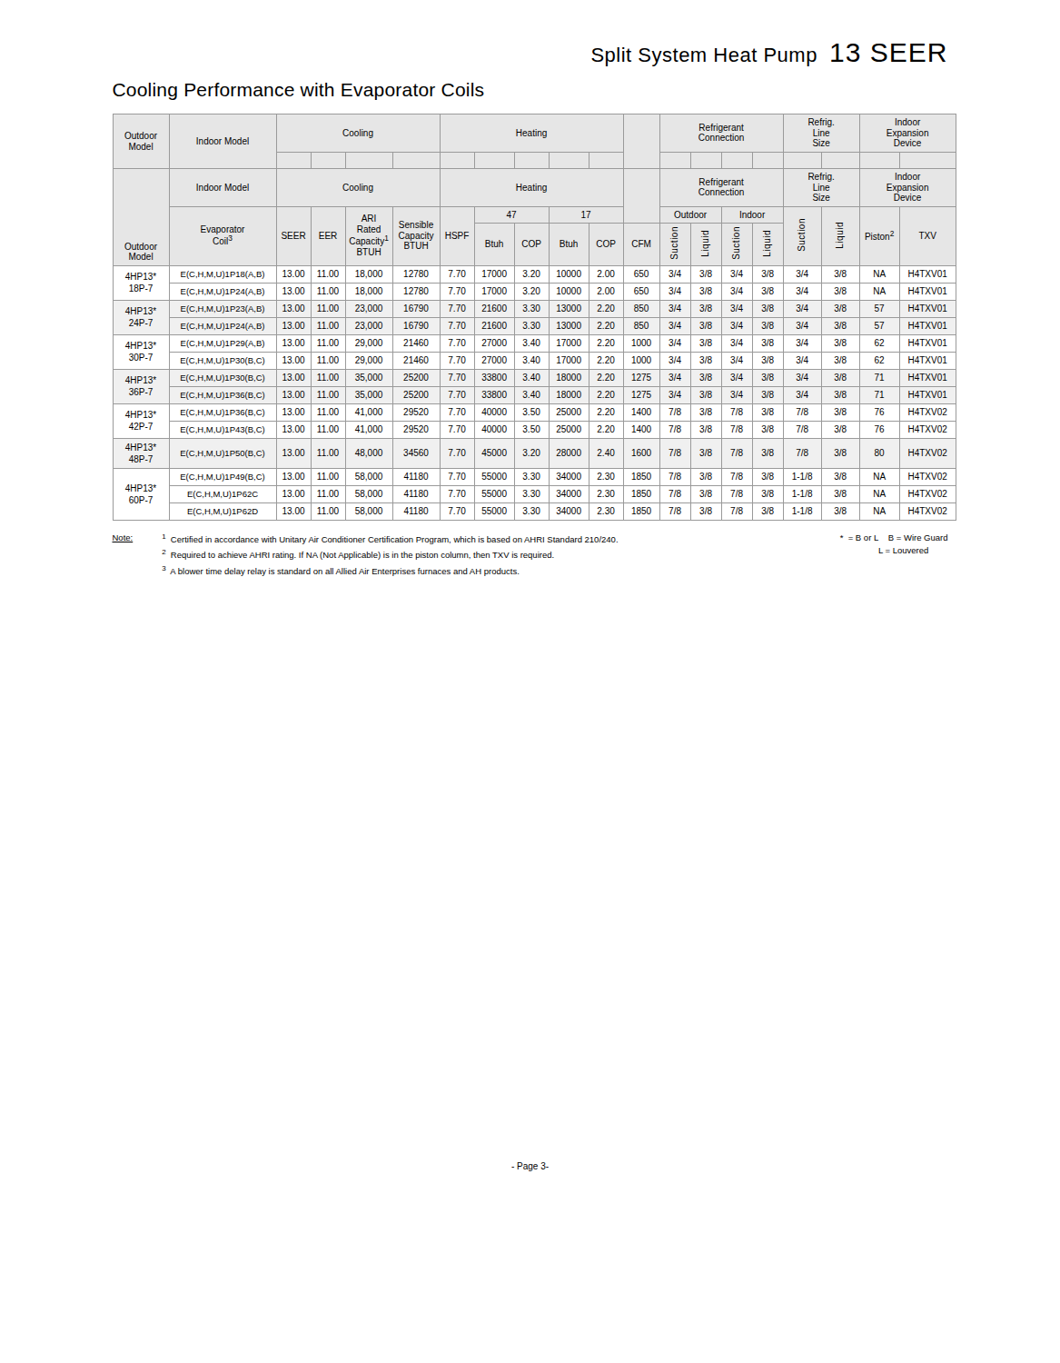Split System Heat Pump 13 SEER
Cooling Performance with Evaporator Coils
| Outdoor Model | Indoor Model | Cooling | Heating | | Refrigerant Connection | Refrig. Line Size | Indoor Expansion Device |
| --- | --- | --- | --- | --- | --- | --- | --- |
| Outdoor Model | Indoor Model | Cooling | Heating | | Refrigerant Connection | Refrig. Line Size | Indoor Expansion Device |
| --- | --- | --- | --- | --- | --- | --- | --- |
| Evaporator Coil 3 | SEER | EER | ARI Rated Capacity 1 BTUH | Sensible Capacity BTUH | HSPF | 47 | 17 | Outdoor | Indoor | Suction | Liquid | Piston 2 | TXV |
| Btuh | COP | Btuh | COP | CFM | Suction | Liquid | Suction | Liquid |
| 4HP13* 18P-7 | E(C,H,M,U)1P18(A,B) | 13.00 | 11.00 | 18,000 | 12780 | 7.70 | 17000 | 3.20 | 10000 | 2.00 | 650 | 3/4 | 3/8 | 3/4 | 3/8 | 3/4 | 3/8 | NA | H4TXV01 |
| E(C,H,M,U)1P24(A,B) | 13.00 | 11.00 | 18,000 | 12780 | 7.70 | 17000 | 3.20 | 10000 | 2.00 | 650 | 3/4 | 3/8 | 3/4 | 3/8 | 3/4 | 3/8 | NA | H4TXV01 |
| 4HP13* 24P-7 | E(C,H,M,U)1P23(A,B) | 13.00 | 11.00 | 23,000 | 16790 | 7.70 | 21600 | 3.30 | 13000 | 2.20 | 850 | 3/4 | 3/8 | 3/4 | 3/8 | 3/4 | 3/8 | 57 | H4TXV01 |
| E(C,H,M,U)1P24(A,B) | 13.00 | 11.00 | 23,000 | 16790 | 7.70 | 21600 | 3.30 | 13000 | 2.20 | 850 | 3/4 | 3/8 | 3/4 | 3/8 | 3/4 | 3/8 | 57 | H4TXV01 |
| 4HP13* 30P-7 | E(C,H,M,U)1P29(A,B) | 13.00 | 11.00 | 29,000 | 21460 | 7.70 | 27000 | 3.40 | 17000 | 2.20 | 1000 | 3/4 | 3/8 | 3/4 | 3/8 | 3/4 | 3/8 | 62 | H4TXV01 |
| E(C,H,M,U)1P30(B,C) | 13.00 | 11.00 | 29,000 | 21460 | 7.70 | 27000 | 3.40 | 17000 | 2.20 | 1000 | 3/4 | 3/8 | 3/4 | 3/8 | 3/4 | 3/8 | 62 | H4TXV01 |
| 4HP13* 36P-7 | E(C,H,M,U)1P30(B,C) | 13.00 | 11.00 | 35,000 | 25200 | 7.70 | 33800 | 3.40 | 18000 | 2.20 | 1275 | 3/4 | 3/8 | 3/4 | 3/8 | 3/4 | 3/8 | 71 | H4TXV01 |
| E(C,H,M,U)1P36(B,C) | 13.00 | 11.00 | 35,000 | 25200 | 7.70 | 33800 | 3.40 | 18000 | 2.20 | 1275 | 3/4 | 3/8 | 3/4 | 3/8 | 3/4 | 3/8 | 71 | H4TXV01 |
| 4HP13* 42P-7 | E(C,H,M,U)1P36(B,C) | 13.00 | 11.00 | 41,000 | 29520 | 7.70 | 40000 | 3.50 | 25000 | 2.20 | 1400 | 7/8 | 3/8 | 7/8 | 3/8 | 7/8 | 3/8 | 76 | H4TXV02 |
| E(C,H,M,U)1P43(B,C) | 13.00 | 11.00 | 41,000 | 29520 | 7.70 | 40000 | 3.50 | 25000 | 2.20 | 1400 | 7/8 | 3/8 | 7/8 | 3/8 | 7/8 | 3/8 | 76 | H4TXV02 |
| 4HP13* 48P-7 | E(C,H,M,U)1P50(B,C) | 13.00 | 11.00 | 48,000 | 34560 | 7.70 | 45000 | 3.20 | 28000 | 2.40 | 1600 | 7/8 | 3/8 | 7/8 | 3/8 | 7/8 | 3/8 | 80 | H4TXV02 |
| 4HP13* 60P-7 | E(C,H,M,U)1P49(B,C) | 13.00 | 11.00 | 58,000 | 41180 | 7.70 | 55000 | 3.30 | 34000 | 2.30 | 1850 | 7/8 | 3/8 | 7/8 | 3/8 | 1-1/8 | 3/8 | NA | H4TXV02 |
| E(C,H,M,U)1P62C | 13.00 | 11.00 | 58,000 | 41180 | 7.70 | 55000 | 3.30 | 34000 | 2.30 | 1850 | 7/8 | 3/8 | 7/8 | 3/8 | 1-1/8 | 3/8 | NA | H4TXV02 |
| E(C,H,M,U)1P62D | 13.00 | 11.00 | 58,000 | 41180 | 7.70 | 55000 | 3.30 | 34000 | 2.30 | 1850 | 7/8 | 3/8 | 7/8 | 3/8 | 1-1/8 | 3/8 | NA | H4TXV02 |
Note:
1 Certified in accordance with Unitary Air Conditioner Certification Program, which is based on AHRI Standard 210/240.
2 Required to achieve AHRI rating. If NA (Not Applicable) is in the piston column, then TXV is required.
3 A blower time delay relay is standard on all Allied Air Enterprises furnaces and AH products.
* = B or L B = Wire Guard
L = Louvered
- Page 3-